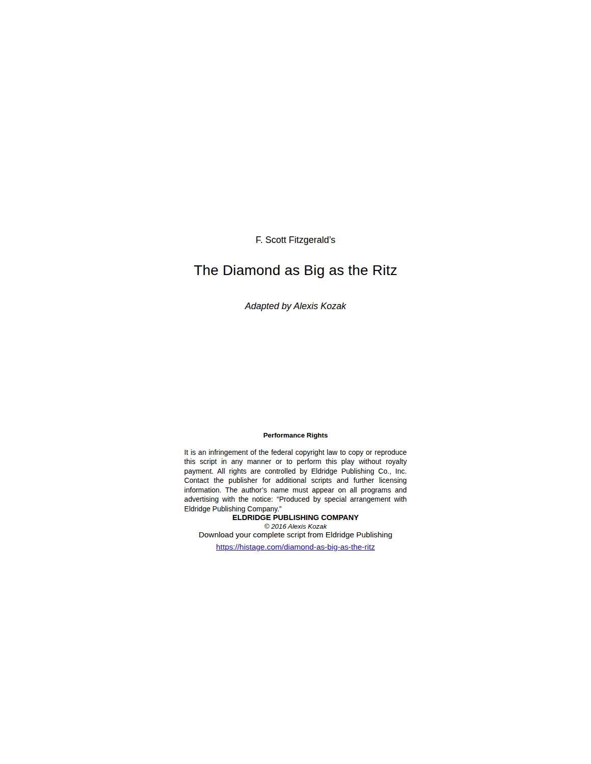F. Scott Fitzgerald’s
The Diamond as Big as the Ritz
Adapted by Alexis Kozak
Performance Rights
It is an infringement of the federal copyright law to copy or reproduce this script in any manner or to perform this play without royalty payment. All rights are controlled by Eldridge Publishing Co., Inc. Contact the publisher for additional scripts and further licensing information. The author’s name must appear on all programs and advertising with the notice: “Produced by special arrangement with Eldridge Publishing Company.”
ELDRIDGE PUBLISHING COMPANY
© 2016 Alexis Kozak
Download your complete script from Eldridge Publishing
https://histage.com/diamond-as-big-as-the-ritz